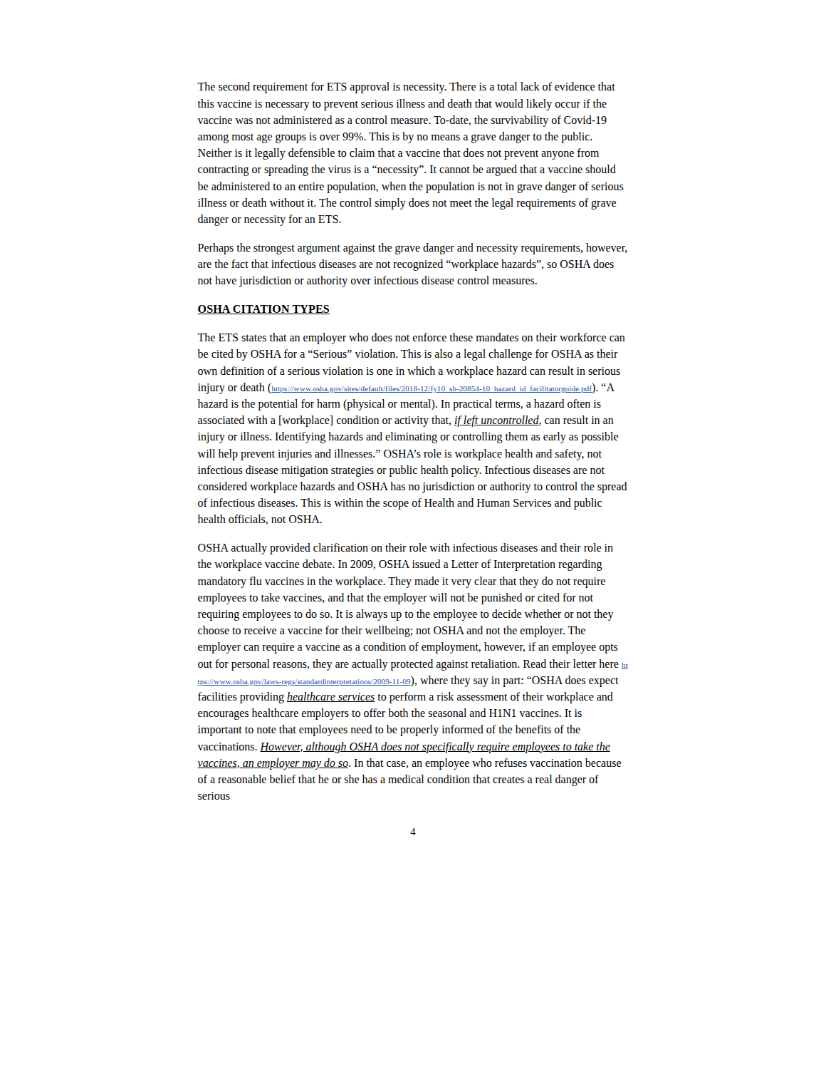The second requirement for ETS approval is necessity. There is a total lack of evidence that this vaccine is necessary to prevent serious illness and death that would likely occur if the vaccine was not administered as a control measure. To-date, the survivability of Covid-19 among most age groups is over 99%. This is by no means a grave danger to the public. Neither is it legally defensible to claim that a vaccine that does not prevent anyone from contracting or spreading the virus is a “necessity”. It cannot be argued that a vaccine should be administered to an entire population, when the population is not in grave danger of serious illness or death without it. The control simply does not meet the legal requirements of grave danger or necessity for an ETS.
Perhaps the strongest argument against the grave danger and necessity requirements, however, are the fact that infectious diseases are not recognized “workplace hazards”, so OSHA does not have jurisdiction or authority over infectious disease control measures.
OSHA CITATION TYPES
The ETS states that an employer who does not enforce these mandates on their workforce can be cited by OSHA for a “Serious” violation. This is also a legal challenge for OSHA as their own definition of a serious violation is one in which a workplace hazard can result in serious injury or death (https://www.osha.gov/sites/default/files/2018-12/fy10_sh-20854-10_hazard_id_facilitatorguide.pdf). “A hazard is the potential for harm (physical or mental). In practical terms, a hazard often is associated with a [workplace] condition or activity that, if left uncontrolled, can result in an injury or illness. Identifying hazards and eliminating or controlling them as early as possible will help prevent injuries and illnesses.” OSHA’s role is workplace health and safety, not infectious disease mitigation strategies or public health policy. Infectious diseases are not considered workplace hazards and OSHA has no jurisdiction or authority to control the spread of infectious diseases. This is within the scope of Health and Human Services and public health officials, not OSHA.
OSHA actually provided clarification on their role with infectious diseases and their role in the workplace vaccine debate. In 2009, OSHA issued a Letter of Interpretation regarding mandatory flu vaccines in the workplace. They made it very clear that they do not require employees to take vaccines, and that the employer will not be punished or cited for not requiring employees to do so. It is always up to the employee to decide whether or not they choose to receive a vaccine for their wellbeing; not OSHA and not the employer. The employer can require a vaccine as a condition of employment, however, if an employee opts out for personal reasons, they are actually protected against retaliation. Read their letter here https://www.osha.gov/laws-regs/standardinterpretations/2009-11-09), where they say in part: “OSHA does expect facilities providing healthcare services to perform a risk assessment of their workplace and encourages healthcare employers to offer both the seasonal and H1N1 vaccines. It is important to note that employees need to be properly informed of the benefits of the vaccinations. However, although OSHA does not specifically require employees to take the vaccines, an employer may do so. In that case, an employee who refuses vaccination because of a reasonable belief that he or she has a medical condition that creates a real danger of serious
4